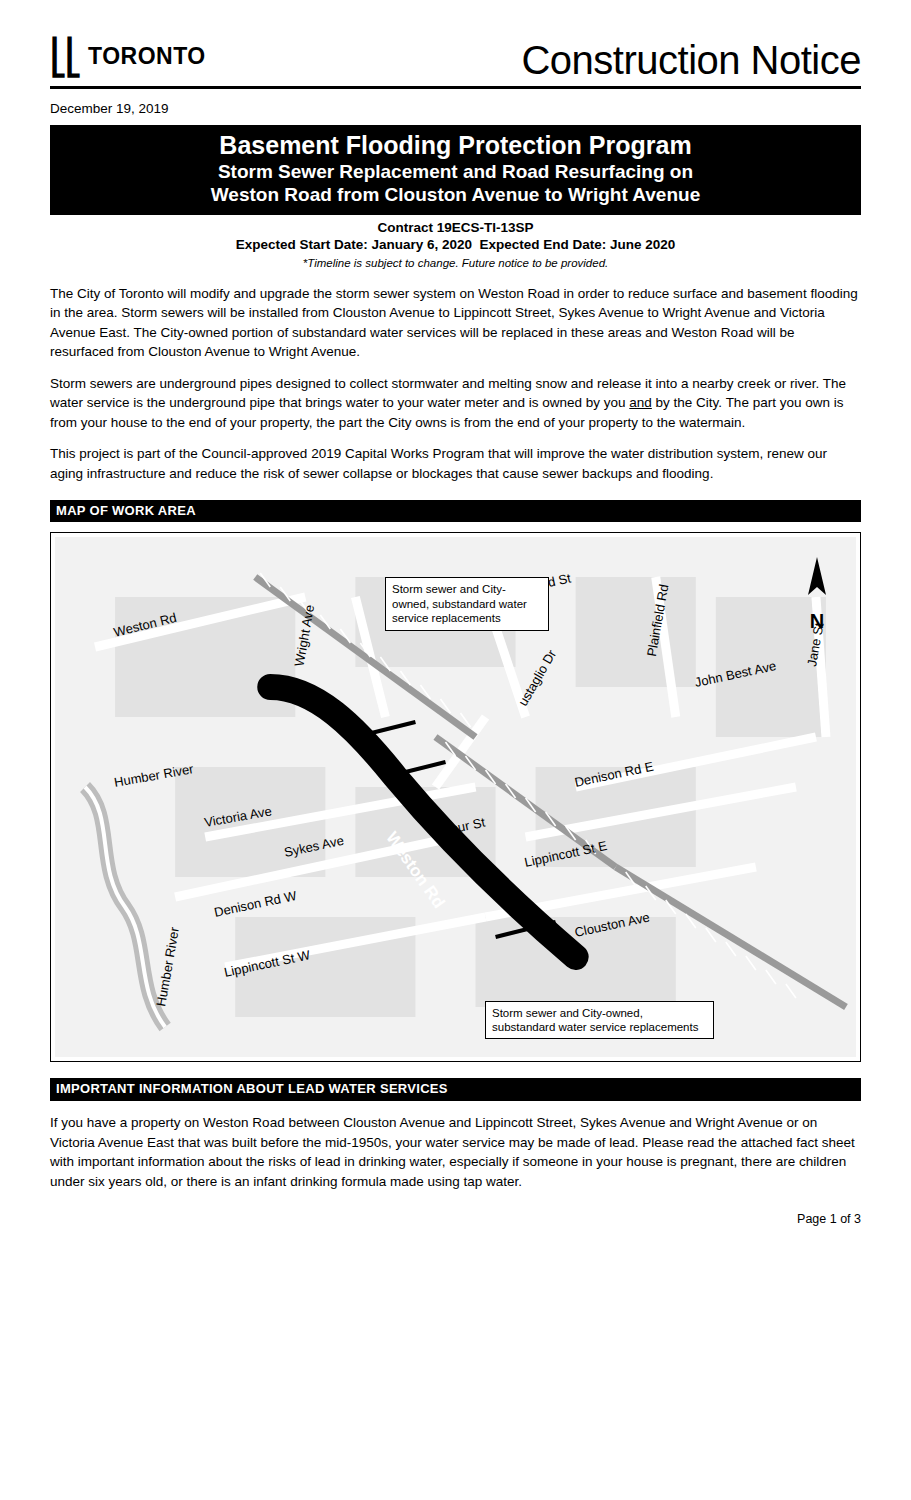⎣⎣ TORONTO
Construction Notice
December 19, 2019
Basement Flooding Protection Program
Storm Sewer Replacement and Road Resurfacing on
Weston Road from Clouston Avenue to Wright Avenue
Contract 19ECS-TI-13SP
Expected Start Date: January 6, 2020 Expected End Date: June 2020
*Timeline is subject to change. Future notice to be provided.
The City of Toronto will modify and upgrade the storm sewer system on Weston Road in order to reduce surface and basement flooding in the area. Storm sewers will be installed from Clouston Avenue to Lippincott Street, Sykes Avenue to Wright Avenue and Victoria Avenue East. The City-owned portion of substandard water services will be replaced in these areas and Weston Road will be resurfaced from Clouston Avenue to Wright Avenue.
Storm sewers are underground pipes designed to collect stormwater and melting snow and release it into a nearby creek or river. The water service is the underground pipe that brings water to your water meter and is owned by you and by the City. The part you own is from your house to the end of your property, the part the City owns is from the end of your property to the watermain.
This project is part of the Council-approved 2019 Capital Works Program that will improve the water distribution system, renew our aging infrastructure and reduce the risk of sewer collapse or blockages that cause sewer backups and flooding.
MAP OF WORK AREA
Weston Rd Wright Ave wood St Plainfield Rd Jane St John Best Ave ustaglio Dr Humber River Victoria Ave Sykes Ave Arthur St Denison Rd E Denison Rd W Lippincott St E Lippincott St W Clouston Ave Humber River Weston Rd
Storm sewer and City-owned, substandard water service replacements
Storm sewer and City-owned, substandard water service replacements
N
IMPORTANT INFORMATION ABOUT LEAD WATER SERVICES
If you have a property on Weston Road between Clouston Avenue and Lippincott Street, Sykes Avenue and Wright Avenue or on Victoria Avenue East that was built before the mid-1950s, your water service may be made of lead. Please read the attached fact sheet with important information about the risks of lead in drinking water, especially if someone in your house is pregnant, there are children under six years old, or there is an infant drinking formula made using tap water.
Page 1 of 3